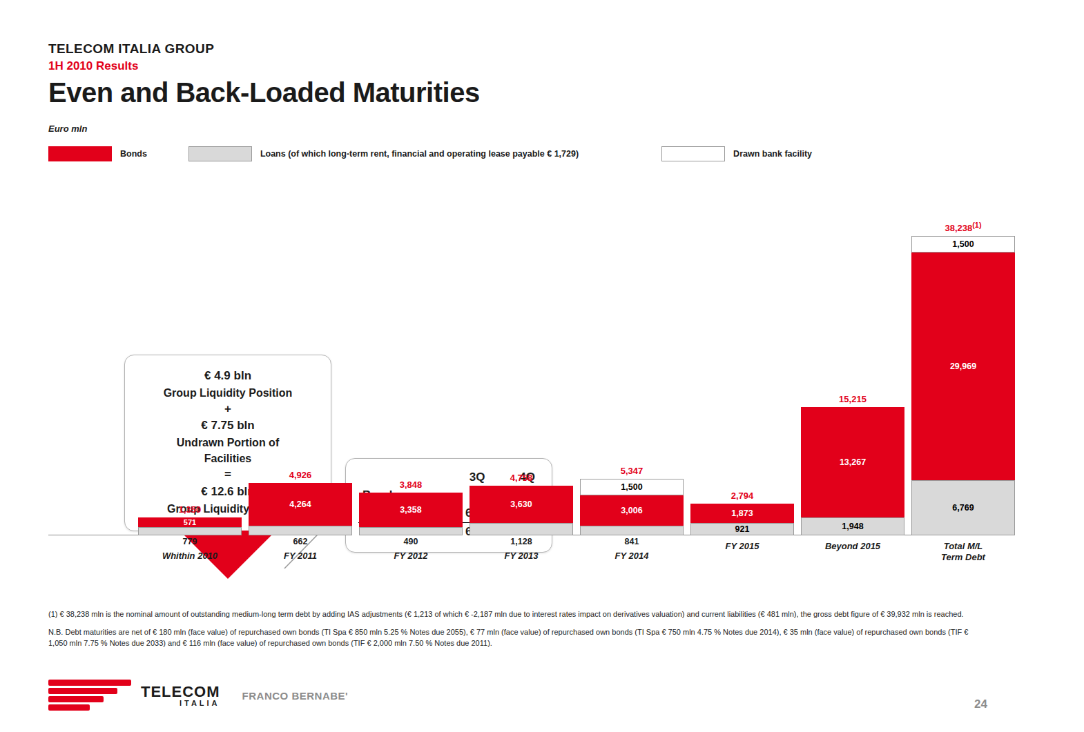TELECOM ITALIA GROUP
1H 2010 Results
Even and Back-Loaded Maturities
Euro mln
Bonds
Loans (of which long-term rent, financial and operating lease payable € 1,729)
Drawn bank facility
€ 4.9 bln
Group Liquidity Position
+
€ 7.75 bln
Undrawn Portion of
Facilities
=
€ 12.6 bln
Group Liquidity Margin
| | 3Q | 4Q |
| --- | --- | --- |
| Bonds | | 570 |
| Loans | 653 | 127 |
| | 653 | 697 |
1,350
571
779
Whithin 2010
4,926
4,264
662
FY 2011
3,848
3,358
490
FY 2012
4,758
3,630
1,128
FY 2013
5,347
1,500
3,006
841
FY 2014
2,794
1,873
921
FY 2015
15,215
13,267
1,948
Beyond 2015
38,238(1)
1,500
29,969
6,769
Total M/L
Term Debt
(1) € 38,238 mln is the nominal amount of outstanding medium-long term debt by adding IAS adjustments (€ 1,213 of which € -2,187 mln due to interest rates impact on derivatives valuation) and current liabilities (€ 481 mln), the gross debt figure of € 39,932 mln is reached.
N.B. Debt maturities are net of € 180 mln (face value) of repurchased own bonds (TI Spa € 850 mln 5.25 % Notes due 2055), € 77 mln (face value) of repurchased own bonds (TI Spa € 750 mln 4.75 % Notes due 2014), € 35 mln (face value) of repurchased own bonds (TIF € 1,050 mln 7.75 % Notes due 2033) and € 116 mln (face value) of repurchased own bonds (TIF € 2,000 mln 7.50 % Notes due 2011).
TELECOMITALIA
FRANCO BERNABE'
24